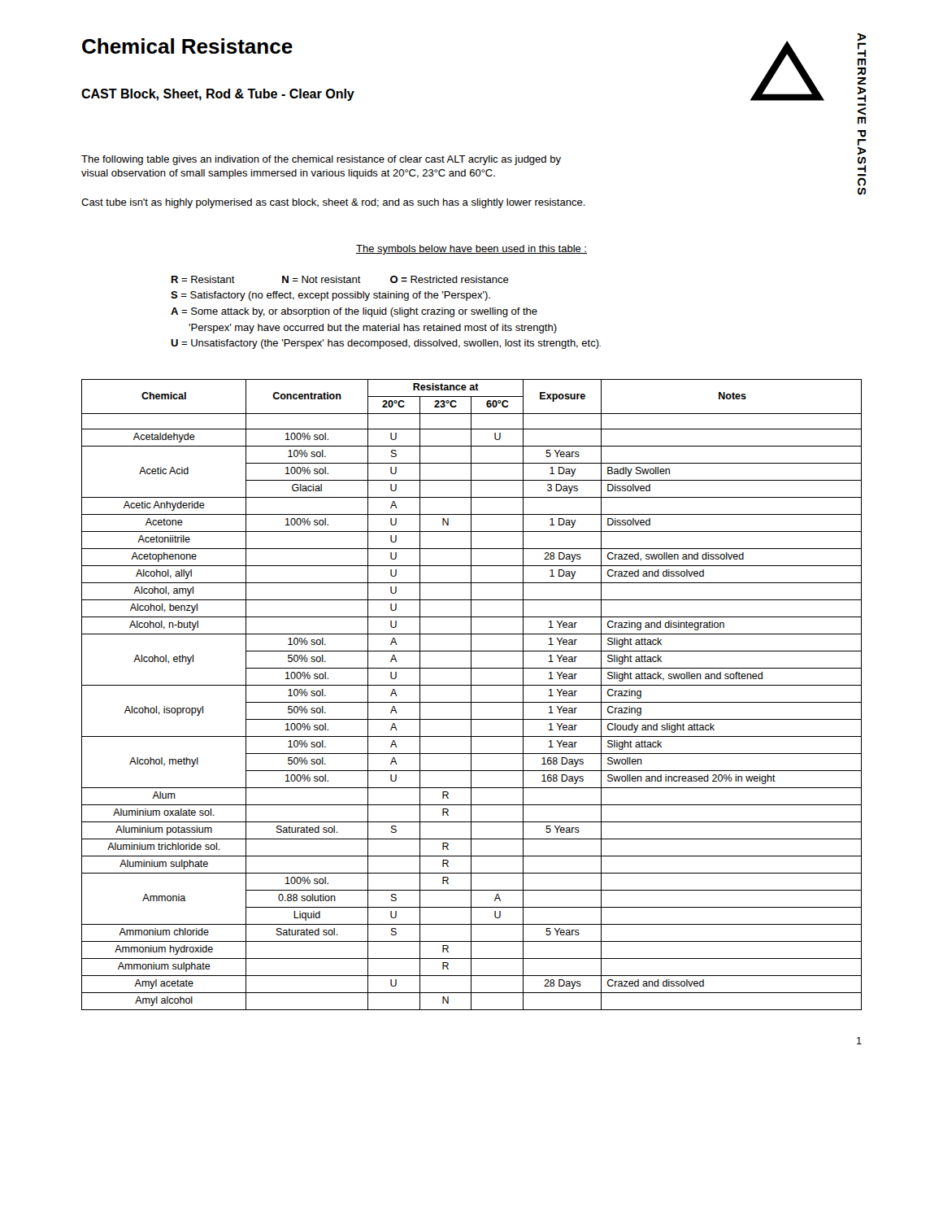△
ALTERNATIVE PLASTICS
Chemical Resistance
CAST Block, Sheet, Rod & Tube - Clear Only
The following table gives an indivation of the chemical resistance of clear cast ALT acrylic as judged by
visual observation of small samples immersed in various liquids at 20°C, 23°C and 60°C.
Cast tube isn't as highly polymerised as cast block, sheet & rod; and as such has a slightly lower resistance.
The symbols below have been used in this table :
R = Resistant N = Not resistant O = Restricted resistance
S = Satisfactory (no effect, except possibly staining of the 'Perspex').
A = Some attack by, or absorption of the liquid (slight crazing or swelling of the
'Perspex' may have occurred but the material has retained most of its strength)
U = Unsatisfactory (the 'Perspex' has decomposed, dissolved, swollen, lost its strength, etc).
| Chemical | Concentration | Resistance at | Exposure | Notes |
| --- | --- | --- | --- | --- |
| 20°C | 23°C | 60°C |
| Acetaldehyde | 100% sol. | U | | U | | |
| Acetic Acid | 10% sol. | S | | | 5 Years | |
| 100% sol. | U | | | 1 Day | Badly Swollen |
| Glacial | U | | | 3 Days | Dissolved |
| Acetic Anhyderide | | A | | | | |
| Acetone | 100% sol. | U | N | | 1 Day | Dissolved |
| Acetoniitrile | | U | | | | |
| Acetophenone | | U | | | 28 Days | Crazed, swollen and dissolved |
| Alcohol, allyl | | U | | | 1 Day | Crazed and dissolved |
| Alcohol, amyl | | U | | | | |
| Alcohol, benzyl | | U | | | | |
| Alcohol, n-butyl | | U | | | 1 Year | Crazing and disintegration |
| Alcohol, ethyl | 10% sol. | A | | | 1 Year | Slight attack |
| 50% sol. | A | | | 1 Year | Slight attack |
| 100% sol. | U | | | 1 Year | Slight attack, swollen and softened |
| Alcohol, isopropyl | 10% sol. | A | | | 1 Year | Crazing |
| 50% sol. | A | | | 1 Year | Crazing |
| 100% sol. | A | | | 1 Year | Cloudy and slight attack |
| Alcohol, methyl | 10% sol. | A | | | 1 Year | Slight attack |
| 50% sol. | A | | | 168 Days | Swollen |
| 100% sol. | U | | | 168 Days | Swollen and increased 20% in weight |
| Alum | | | R | | | |
| Aluminium oxalate sol. | | | R | | | |
| Aluminium potassium | Saturated sol. | S | | | 5 Years | |
| Aluminium trichloride sol. | | | R | | | |
| Aluminium sulphate | | | R | | | |
| Ammonia | 100% sol. | | R | | | |
| 0.88 solution | S | | A | | |
| Liquid | U | | U | | |
| Ammonium chloride | Saturated sol. | S | | | 5 Years | |
| Ammonium hydroxide | | | R | | | |
| Ammonium sulphate | | | R | | | |
| Amyl acetate | | U | | | 28 Days | Crazed and dissolved |
| Amyl alcohol | | | N | | | |
1